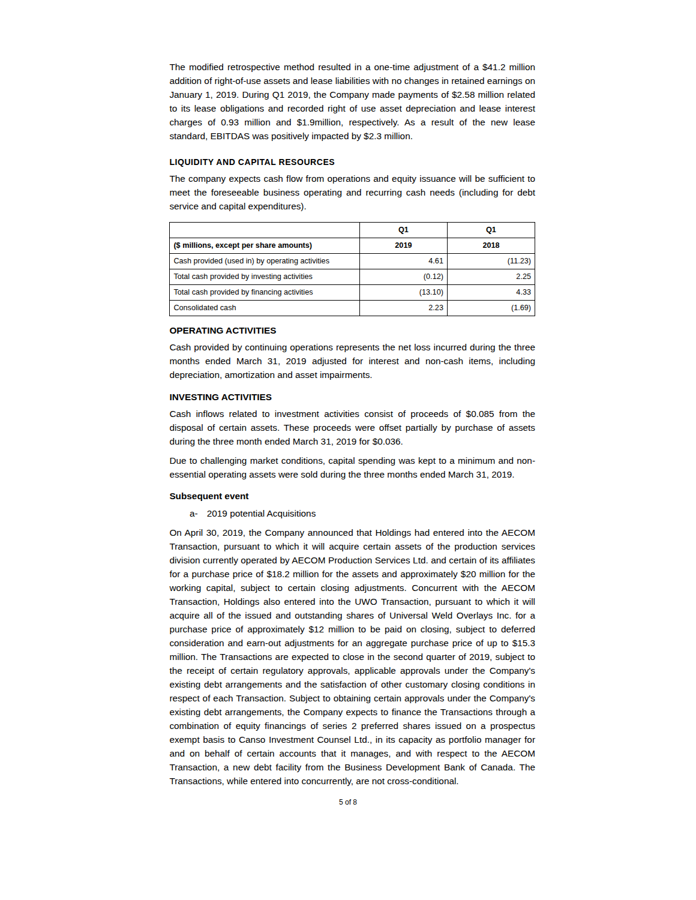The modified retrospective method resulted in a one-time adjustment of a $41.2 million addition of right-of-use assets and lease liabilities with no changes in retained earnings on January 1, 2019. During Q1 2019, the Company made payments of $2.58 million related to its lease obligations and recorded right of use asset depreciation and lease interest charges of 0.93 million and $1.9million, respectively. As a result of the new lease standard, EBITDAS was positively impacted by $2.3 million.
LIQUIDITY AND CAPITAL RESOURCES
The company expects cash flow from operations and equity issuance will be sufficient to meet the foreseeable business operating and recurring cash needs (including for debt service and capital expenditures).
| | Q1 | Q1 |
| --- | --- | --- |
| ($ millions, except per share amounts) | 2019 | 2018 |
| Cash provided (used in) by operating activities | 4.61 | (11.23) |
| Total cash provided by investing activities | (0.12) | 2.25 |
| Total cash provided by financing activities | (13.10) | 4.33 |
| Consolidated cash | 2.23 | (1.69) |
OPERATING ACTIVITIES
Cash provided by continuing operations represents the net loss incurred during the three months ended March 31, 2019 adjusted for interest and non-cash items, including depreciation, amortization and asset impairments.
INVESTING ACTIVITIES
Cash inflows related to investment activities consist of proceeds of $0.085 from the disposal of certain assets. These proceeds were offset partially by purchase of assets during the three month ended March 31, 2019 for $0.036.
Due to challenging market conditions, capital spending was kept to a minimum and non-essential operating assets were sold during the three months ended March 31, 2019.
Subsequent event
a-2019 potential Acquisitions
On April 30, 2019, the Company announced that Holdings had entered into the AECOM Transaction, pursuant to which it will acquire certain assets of the production services division currently operated by AECOM Production Services Ltd. and certain of its affiliates for a purchase price of $18.2 million for the assets and approximately $20 million for the working capital, subject to certain closing adjustments. Concurrent with the AECOM Transaction, Holdings also entered into the UWO Transaction, pursuant to which it will acquire all of the issued and outstanding shares of Universal Weld Overlays Inc. for a purchase price of approximately $12 million to be paid on closing, subject to deferred consideration and earn-out adjustments for an aggregate purchase price of up to $15.3 million. The Transactions are expected to close in the second quarter of 2019, subject to the receipt of certain regulatory approvals, applicable approvals under the Company's existing debt arrangements and the satisfaction of other customary closing conditions in respect of each Transaction. Subject to obtaining certain approvals under the Company's existing debt arrangements, the Company expects to finance the Transactions through a combination of equity financings of series 2 preferred shares issued on a prospectus exempt basis to Canso Investment Counsel Ltd., in its capacity as portfolio manager for and on behalf of certain accounts that it manages, and with respect to the AECOM Transaction, a new debt facility from the Business Development Bank of Canada. The Transactions, while entered into concurrently, are not cross-conditional.
5 of 8